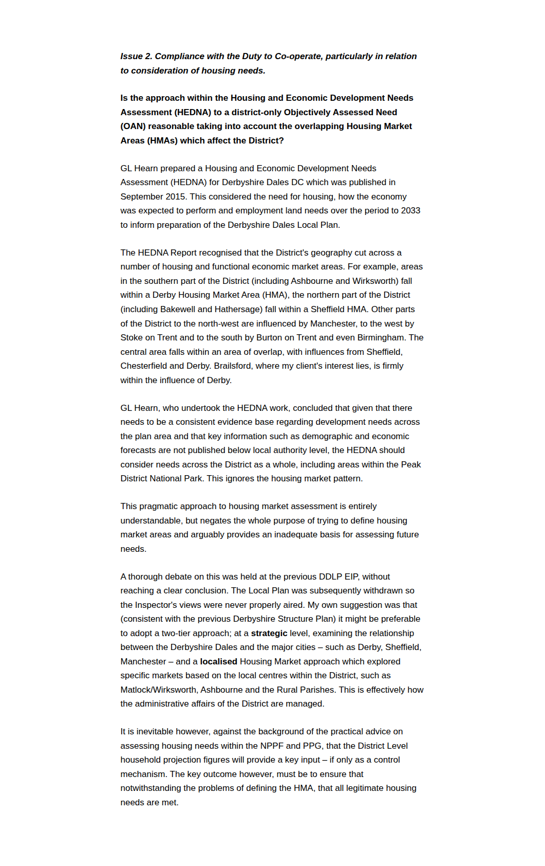Issue 2. Compliance with the Duty to Co-operate, particularly in relation to consideration of housing needs.
Is the approach within the Housing and Economic Development Needs Assessment (HEDNA) to a district-only Objectively Assessed Need (OAN) reasonable taking into account the overlapping Housing Market Areas (HMAs) which affect the District?
GL Hearn prepared a Housing and Economic Development Needs Assessment (HEDNA) for Derbyshire Dales DC which was published in September 2015. This considered the need for housing, how the economy was expected to perform and employment land needs over the period to 2033 to inform preparation of the Derbyshire Dales Local Plan.
The HEDNA Report recognised that the District's geography cut across a number of housing and functional economic market areas. For example, areas in the southern part of the District (including Ashbourne and Wirksworth) fall within a Derby Housing Market Area (HMA), the northern part of the District (including Bakewell and Hathersage) fall within a Sheffield HMA. Other parts of the District to the north-west are influenced by Manchester, to the west by Stoke on Trent and to the south by Burton on Trent and even Birmingham. The central area falls within an area of overlap, with influences from Sheffield, Chesterfield and Derby. Brailsford, where my client's interest lies, is firmly within the influence of Derby.
GL Hearn, who undertook the HEDNA work, concluded that given that there needs to be a consistent evidence base regarding development needs across the plan area and that key information such as demographic and economic forecasts are not published below local authority level, the HEDNA should consider needs across the District as a whole, including areas within the Peak District National Park. This ignores the housing market pattern.
This pragmatic approach to housing market assessment is entirely understandable, but negates the whole purpose of trying to define housing market areas and arguably provides an inadequate basis for assessing future needs.
A thorough debate on this was held at the previous DDLP EIP, without reaching a clear conclusion. The Local Plan was subsequently withdrawn so the Inspector's views were never properly aired. My own suggestion was that (consistent with the previous Derbyshire Structure Plan) it might be preferable to adopt a two-tier approach; at a strategic level, examining the relationship between the Derbyshire Dales and the major cities – such as Derby, Sheffield, Manchester – and a localised Housing Market approach which explored specific markets based on the local centres within the District, such as Matlock/Wirksworth, Ashbourne and the Rural Parishes. This is effectively how the administrative affairs of the District are managed.
It is inevitable however, against the background of the practical advice on assessing housing needs within the NPPF and PPG, that the District Level household projection figures will provide a key input – if only as a control mechanism. The key outcome however, must be to ensure that notwithstanding the problems of defining the HMA, that all legitimate housing needs are met.